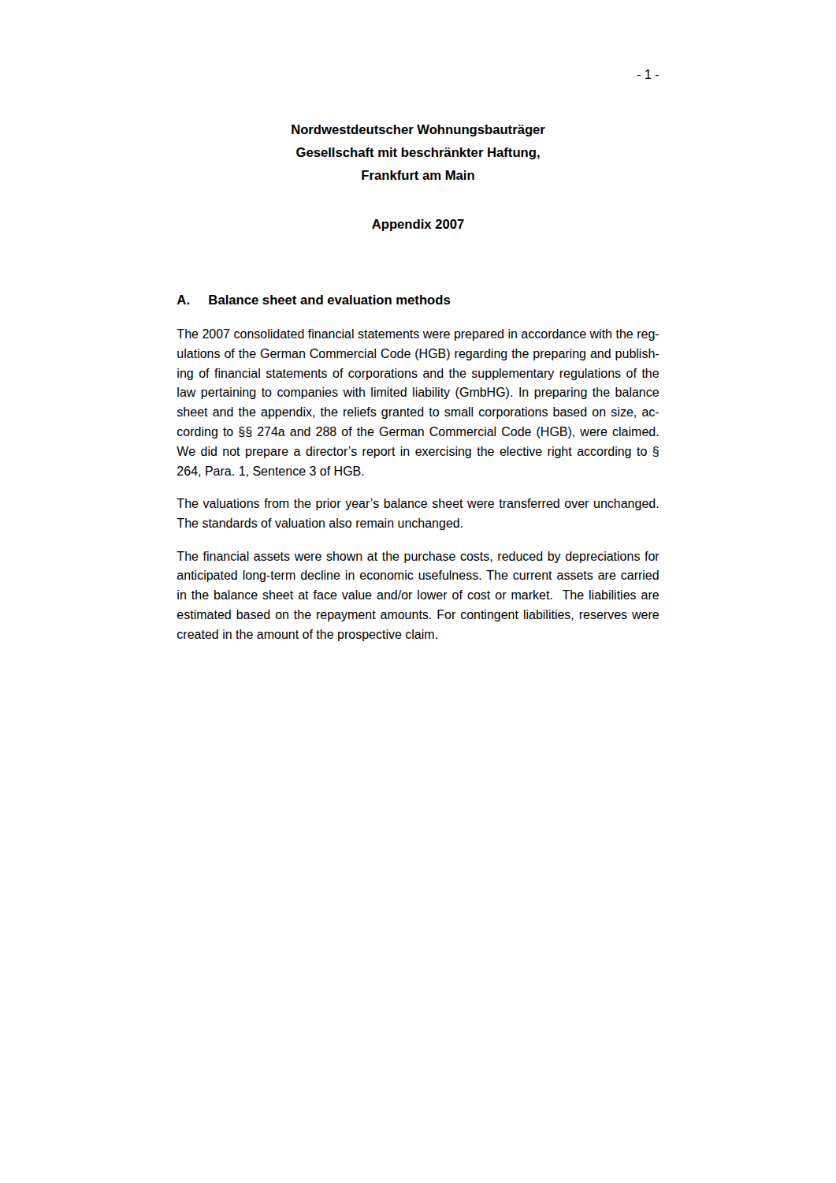- 1 -
Nordwestdeutscher Wohnungsbauträger
Gesellschaft mit beschränkter Haftung,
Frankfurt am Main
Appendix 2007
A. Balance sheet and evaluation methods
The 2007 consolidated financial statements were prepared in accordance with the regulations of the German Commercial Code (HGB) regarding the preparing and publishing of financial statements of corporations and the supplementary regulations of the law pertaining to companies with limited liability (GmbHG). In preparing the balance sheet and the appendix, the reliefs granted to small corporations based on size, according to §§ 274a and 288 of the German Commercial Code (HGB), were claimed. We did not prepare a director’s report in exercising the elective right according to § 264, Para. 1, Sentence 3 of HGB.
The valuations from the prior year’s balance sheet were transferred over unchanged. The standards of valuation also remain unchanged.
The financial assets were shown at the purchase costs, reduced by depreciations for anticipated long-term decline in economic usefulness. The current assets are carried in the balance sheet at face value and/or lower of cost or market. The liabilities are estimated based on the repayment amounts. For contingent liabilities, reserves were created in the amount of the prospective claim.